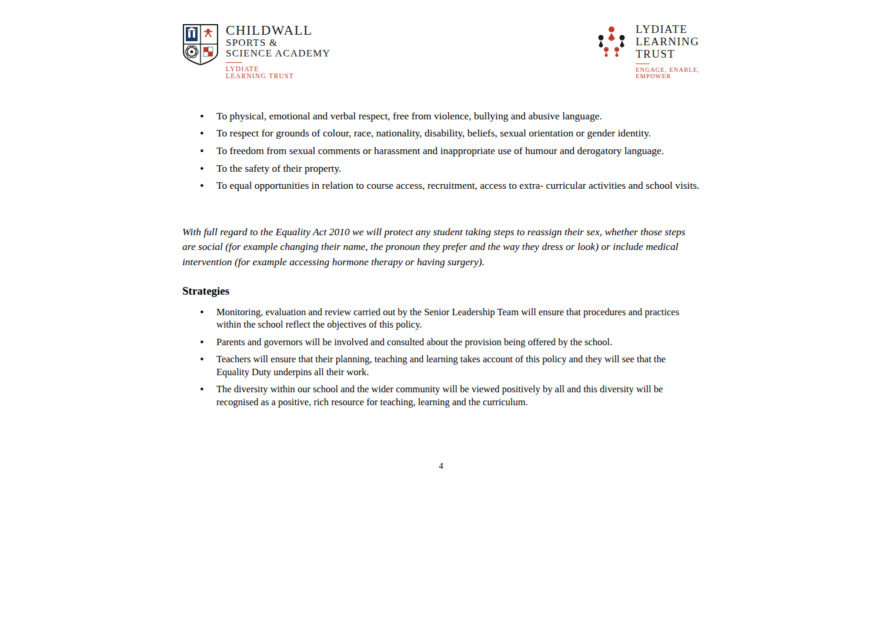CHILDWALL
SPORTS &
SCIENCE ACADEMY
LYDIATE
LEARNING TRUST
LYDIATE
LEARNING
TRUST
ENGAGE, ENABLE,
EMPOWER
To physical, emotional and verbal respect, free from violence, bullying and abusive language.
To respect for grounds of colour, race, nationality, disability, beliefs, sexual orientation or gender identity.
To freedom from sexual comments or harassment and inappropriate use of humour and derogatory language.
To the safety of their property.
To equal opportunities in relation to course access, recruitment, access to extra- curricular activities and school visits.
With full regard to the Equality Act 2010 we will protect any student taking steps to reassign their sex, whether those steps are social (for example changing their name, the pronoun they prefer and the way they dress or look) or include medical intervention (for example accessing hormone therapy or having surgery).
Strategies
Monitoring, evaluation and review carried out by the Senior Leadership Team will ensure that procedures and practices within the school reflect the objectives of this policy.
Parents and governors will be involved and consulted about the provision being offered by the school.
Teachers will ensure that their planning, teaching and learning takes account of this policy and they will see that the Equality Duty underpins all their work.
The diversity within our school and the wider community will be viewed positively by all and this diversity will be recognised as a positive, rich resource for teaching, learning and the curriculum.
4